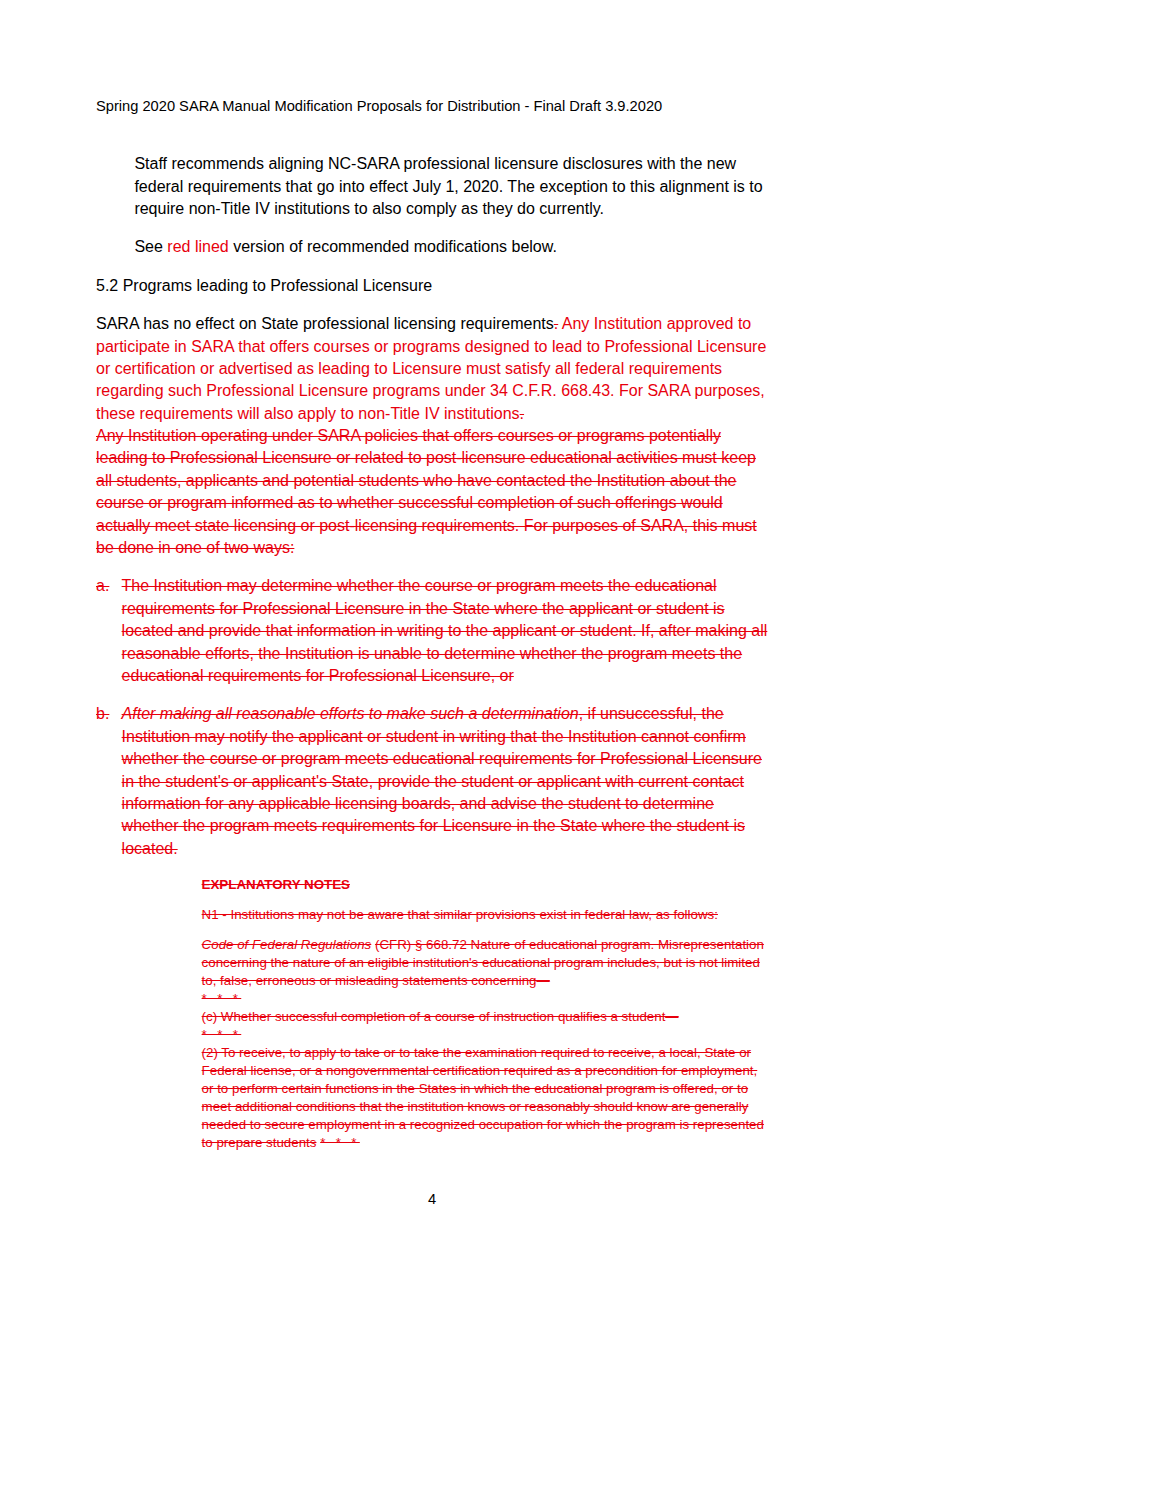Spring 2020 SARA Manual Modification Proposals for Distribution - Final Draft 3.9.2020
Staff recommends aligning NC-SARA professional licensure disclosures with the new federal requirements that go into effect July 1, 2020. The exception to this alignment is to require non-Title IV institutions to also comply as they do currently.
See red lined version of recommended modifications below.
5.2 Programs leading to Professional Licensure
SARA has no effect on State professional licensing requirements. Any Institution approved to participate in SARA that offers courses or programs designed to lead to Professional Licensure or certification or advertised as leading to Licensure must satisfy all federal requirements regarding such Professional Licensure programs under 34 C.F.R. 668.43. For SARA purposes, these requirements will also apply to non-Title IV institutions.
Any Institution operating under SARA policies that offers courses or programs potentially leading to Professional Licensure or related to post-licensure educational activities must keep all students, applicants and potential students who have contacted the Institution about the course or program informed as to whether successful completion of such offerings would actually meet state licensing or post-licensing requirements. For purposes of SARA, this must be done in one of two ways:
a. The Institution may determine whether the course or program meets the educational requirements for Professional Licensure in the State where the applicant or student is located and provide that information in writing to the applicant or student. If, after making all reasonable efforts, the Institution is unable to determine whether the program meets the educational requirements for Professional Licensure, or
b. After making all reasonable efforts to make such a determination, if unsuccessful, the Institution may notify the applicant or student in writing that the Institution cannot confirm whether the course or program meets educational requirements for Professional Licensure in the student's or applicant's State, provide the student or applicant with current contact information for any applicable licensing boards, and advise the student to determine whether the program meets requirements for Licensure in the State where the student is located.
EXPLANATORY NOTES
N1 - Institutions may not be aware that similar provisions exist in federal law, as follows:
Code of Federal Regulations (CFR) § 668.72 Nature of educational program. Misrepresentation concerning the nature of an eligible institution's educational program includes, but is not limited to, false, erroneous or misleading statements concerning—
* * *
(c) Whether successful completion of a course of instruction qualifies a student—
* * *
(2) To receive, to apply to take or to take the examination required to receive, a local, State or Federal license, or a nongovernmental certification required as a precondition for employment, or to perform certain functions in the States in which the educational program is offered, or to meet additional conditions that the institution knows or reasonably should know are generally needed to secure employment in a recognized occupation for which the program is represented to prepare students * * *
4